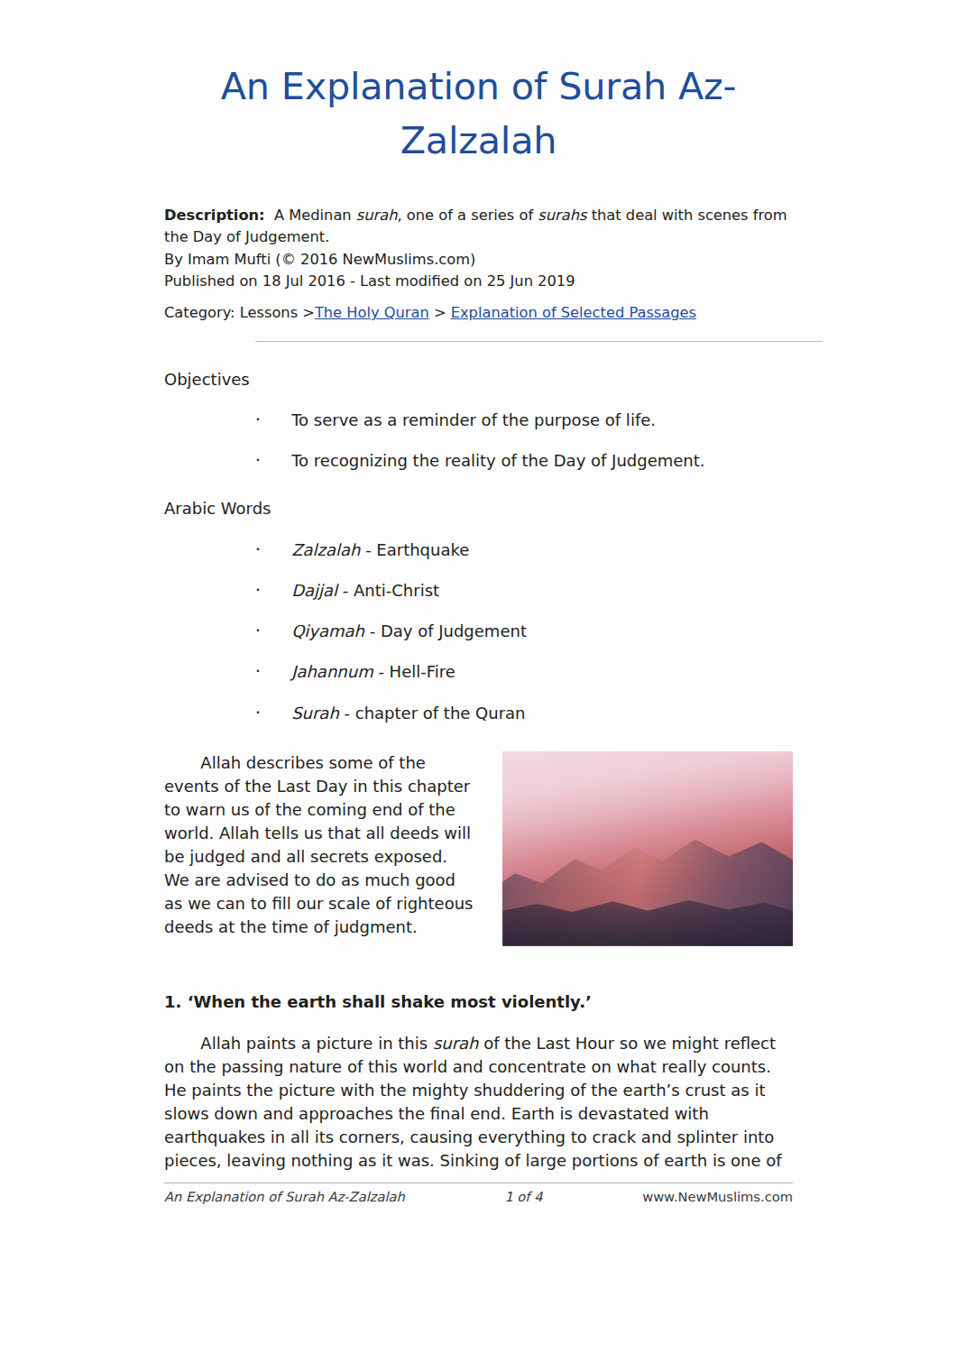An Explanation of Surah Az-Zalzalah
Description: A Medinan surah, one of a series of surahs that deal with scenes from the Day of Judgement.
By Imam Mufti (© 2016 NewMuslims.com)
Published on 18 Jul 2016 - Last modified on 25 Jun 2019
Category: Lessons >The Holy Quran > Explanation of Selected Passages
Objectives
To serve as a reminder of the purpose of life.
To recognizing the reality of the Day of Judgement.
Arabic Words
Zalzalah - Earthquake
Dajjal - Anti-Christ
Qiyamah - Day of Judgement
Jahannum - Hell-Fire
Surah - chapter of the Quran
Allah describes some of the events of the Last Day in this chapter to warn us of the coming end of the world. Allah tells us that all deeds will be judged and all secrets exposed. We are advised to do as much good as we can to fill our scale of righteous deeds at the time of judgment.
1. ‘When the earth shall shake most violently.’
Allah paints a picture in this surah of the Last Hour so we might reflect on the passing nature of this world and concentrate on what really counts. He paints the picture with the mighty shuddering of the earth’s crust as it slows down and approaches the final end. Earth is devastated with earthquakes in all its corners, causing everything to crack and splinter into pieces, leaving nothing as it was. Sinking of large portions of earth is one of
An Explanation of Surah Az-Zalzalah 1 of 4 www.NewMuslims.com